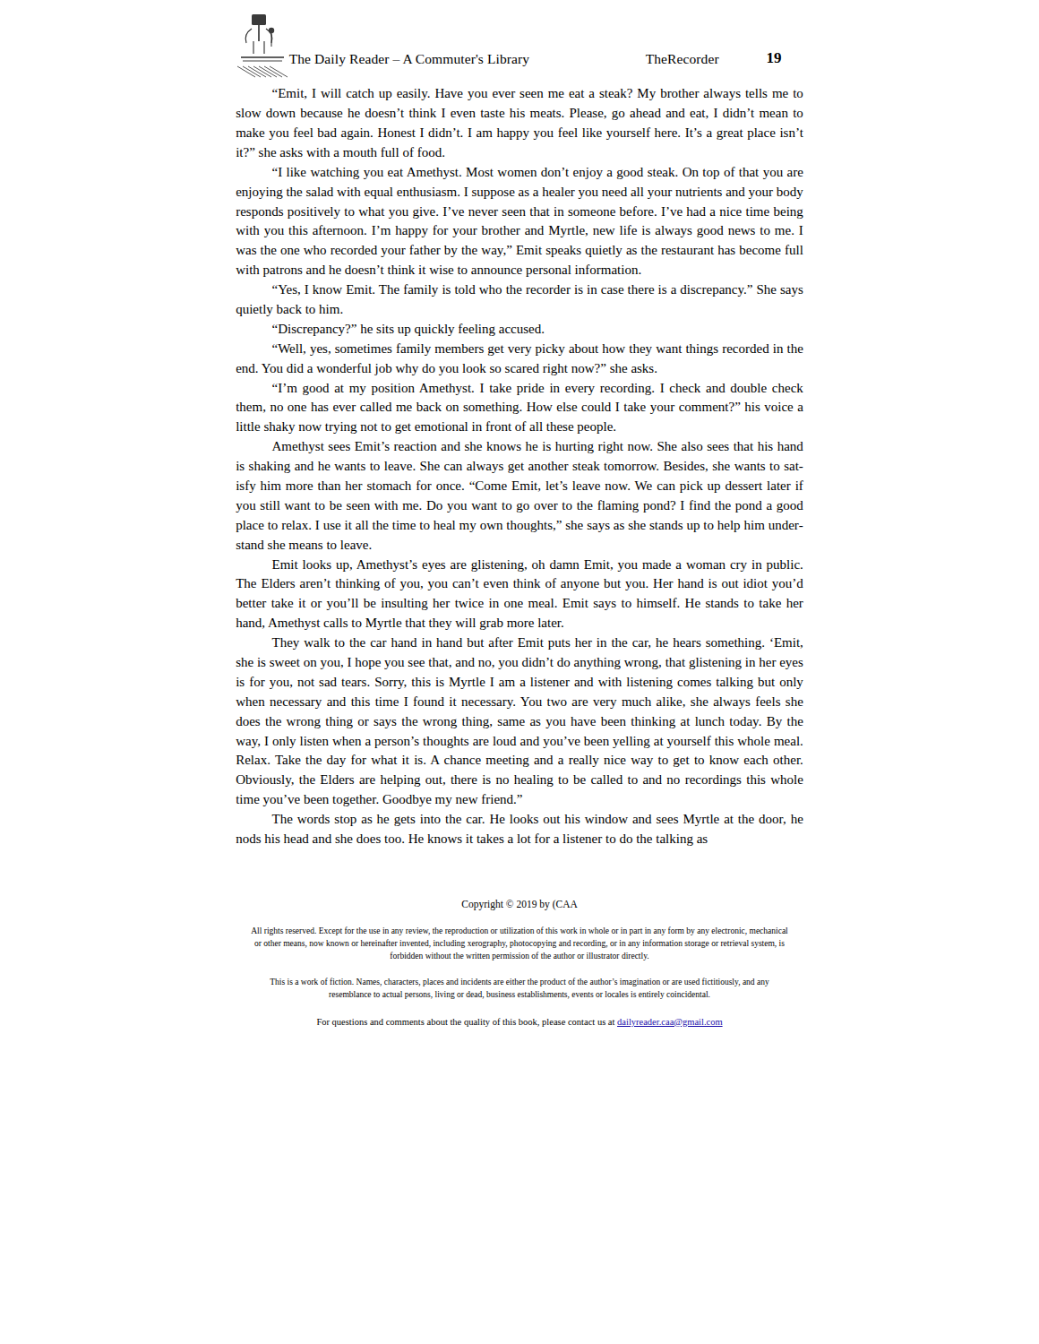The Daily Reader – A Commuter's Library TheRecorder 19
“Emit, I will catch up easily. Have you ever seen me eat a steak? My brother always tells me to slow down because he doesn’t think I even taste his meats. Please, go ahead and eat, I didn’t mean to make you feel bad again. Honest I didn’t. I am happy you feel like yourself here. It’s a great place isn’t it?” she asks with a mouth full of food.
“I like watching you eat Amethyst. Most women don’t enjoy a good steak. On top of that you are enjoying the salad with equal enthusiasm. I suppose as a healer you need all your nutrients and your body responds positively to what you give. I’ve never seen that in someone before. I’ve had a nice time being with you this afternoon. I’m happy for your brother and Myrtle, new life is always good news to me. I was the one who recorded your father by the way,” Emit speaks quietly as the restaurant has become full with patrons and he doesn’t think it wise to announce personal information.
“Yes, I know Emit. The family is told who the recorder is in case there is a discrepancy.” She says quietly back to him.
“Discrepancy?” he sits up quickly feeling accused.
“Well, yes, sometimes family members get very picky about how they want things recorded in the end. You did a wonderful job why do you look so scared right now?” she asks.
“I’m good at my position Amethyst. I take pride in every recording. I check and double check them, no one has ever called me back on something. How else could I take your comment?” his voice a little shaky now trying not to get emotional in front of all these people.
Amethyst sees Emit’s reaction and she knows he is hurting right now. She also sees that his hand is shaking and he wants to leave. She can always get another steak tomorrow. Besides, she wants to satisfy him more than her stomach for once. “Come Emit, let’s leave now. We can pick up dessert later if you still want to be seen with me. Do you want to go over to the flaming pond? I find the pond a good place to relax. I use it all the time to heal my own thoughts,” she says as she stands up to help him understand she means to leave.
Emit looks up, Amethyst’s eyes are glistening, oh damn Emit, you made a woman cry in public. The Elders aren’t thinking of you, you can’t even think of anyone but you. Her hand is out idiot you’d better take it or you’ll be insulting her twice in one meal. Emit says to himself. He stands to take her hand, Amethyst calls to Myrtle that they will grab more later.
They walk to the car hand in hand but after Emit puts her in the car, he hears something. ‘Emit, she is sweet on you, I hope you see that, and no, you didn’t do anything wrong, that glistening in her eyes is for you, not sad tears. Sorry, this is Myrtle I am a listener and with listening comes talking but only when necessary and this time I found it necessary. You two are very much alike, she always feels she does the wrong thing or says the wrong thing, same as you have been thinking at lunch today. By the way, I only listen when a person’s thoughts are loud and you’ve been yelling at yourself this whole meal. Relax. Take the day for what it is. A chance meeting and a really nice way to get to know each other. Obviously, the Elders are helping out, there is no healing to be called to and no recordings this whole time you’ve been together. Goodbye my new friend.”
The words stop as he gets into the car. He looks out his window and sees Myrtle at the door, he nods his head and she does too. He knows it takes a lot for a listener to do the talking as
Copyright © 2019 by (CAA
All rights reserved. Except for the use in any review, the reproduction or utilization of this work in whole or in part in any form by any electronic, mechanical or other means, now known or hereinafter invented, including xerography, photocopying and recording, or in any information storage or retrieval system, is forbidden without the written permission of the author or illustrator directly.
This is a work of fiction. Names, characters, places and incidents are either the product of the author’s imagination or are used fictitiously, and any resemblance to actual persons, living or dead, business establishments, events or locales is entirely coincidental.
For questions and comments about the quality of this book, please contact us at dailyreader.caa@gmail.com